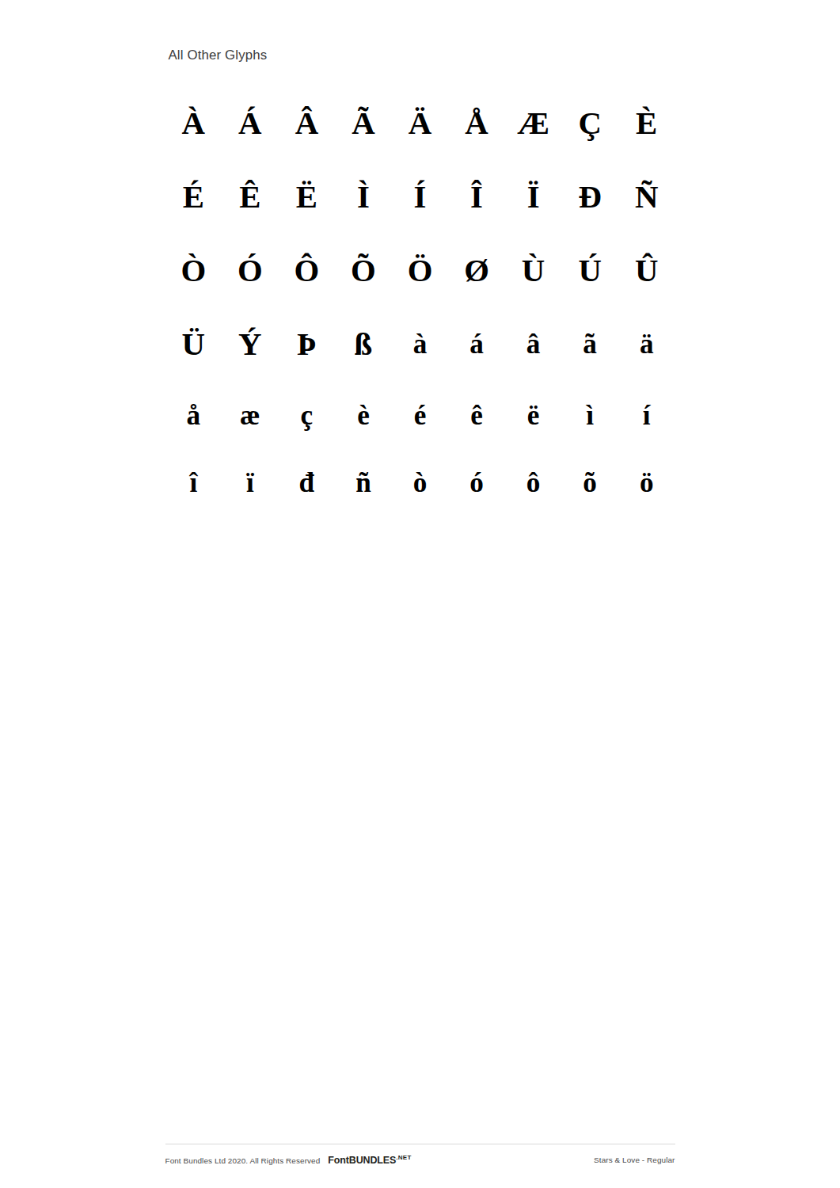All Other Glyphs
À Á Â Ã Ä Å Æ Ç È É Ê Ë Ì Í Î Ï Ð Ñ Ò Ó Ô Õ Ö Ø Ù Ú Û Ü Ý Þ ß à á â ã ä å æ ç è é ê ë ì í î ï đ ñ ò ó ô õ ö
Font Bundles Ltd 2020. All Rights Reserved Font BUNDLES.NET
Stars & Love - Regular